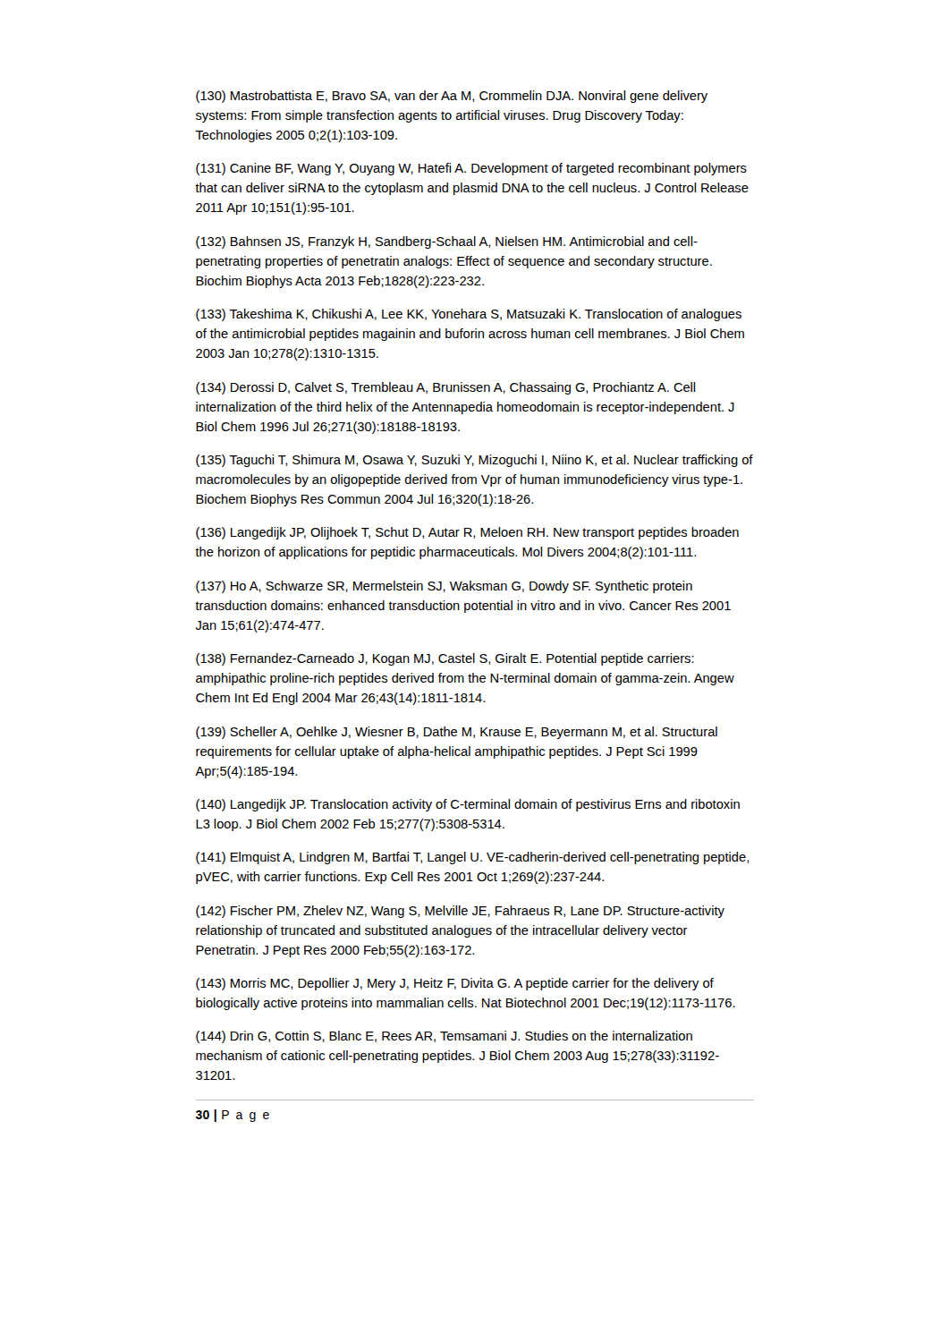(130) Mastrobattista E, Bravo SA, van der Aa M, Crommelin DJA. Nonviral gene delivery systems: From simple transfection agents to artificial viruses. Drug Discovery Today: Technologies 2005 0;2(1):103-109.
(131) Canine BF, Wang Y, Ouyang W, Hatefi A. Development of targeted recombinant polymers that can deliver siRNA to the cytoplasm and plasmid DNA to the cell nucleus. J Control Release 2011 Apr 10;151(1):95-101.
(132) Bahnsen JS, Franzyk H, Sandberg-Schaal A, Nielsen HM. Antimicrobial and cell-penetrating properties of penetratin analogs: Effect of sequence and secondary structure. Biochim Biophys Acta 2013 Feb;1828(2):223-232.
(133) Takeshima K, Chikushi A, Lee KK, Yonehara S, Matsuzaki K. Translocation of analogues of the antimicrobial peptides magainin and buforin across human cell membranes. J Biol Chem 2003 Jan 10;278(2):1310-1315.
(134) Derossi D, Calvet S, Trembleau A, Brunissen A, Chassaing G, Prochiantz A. Cell internalization of the third helix of the Antennapedia homeodomain is receptor-independent. J Biol Chem 1996 Jul 26;271(30):18188-18193.
(135) Taguchi T, Shimura M, Osawa Y, Suzuki Y, Mizoguchi I, Niino K, et al. Nuclear trafficking of macromolecules by an oligopeptide derived from Vpr of human immunodeficiency virus type-1. Biochem Biophys Res Commun 2004 Jul 16;320(1):18-26.
(136) Langedijk JP, Olijhoek T, Schut D, Autar R, Meloen RH. New transport peptides broaden the horizon of applications for peptidic pharmaceuticals. Mol Divers 2004;8(2):101-111.
(137) Ho A, Schwarze SR, Mermelstein SJ, Waksman G, Dowdy SF. Synthetic protein transduction domains: enhanced transduction potential in vitro and in vivo. Cancer Res 2001 Jan 15;61(2):474-477.
(138) Fernandez-Carneado J, Kogan MJ, Castel S, Giralt E. Potential peptide carriers: amphipathic proline-rich peptides derived from the N-terminal domain of gamma-zein. Angew Chem Int Ed Engl 2004 Mar 26;43(14):1811-1814.
(139) Scheller A, Oehlke J, Wiesner B, Dathe M, Krause E, Beyermann M, et al. Structural requirements for cellular uptake of alpha-helical amphipathic peptides. J Pept Sci 1999 Apr;5(4):185-194.
(140) Langedijk JP. Translocation activity of C-terminal domain of pestivirus Erns and ribotoxin L3 loop. J Biol Chem 2002 Feb 15;277(7):5308-5314.
(141) Elmquist A, Lindgren M, Bartfai T, Langel U. VE-cadherin-derived cell-penetrating peptide, pVEC, with carrier functions. Exp Cell Res 2001 Oct 1;269(2):237-244.
(142) Fischer PM, Zhelev NZ, Wang S, Melville JE, Fahraeus R, Lane DP. Structure-activity relationship of truncated and substituted analogues of the intracellular delivery vector Penetratin. J Pept Res 2000 Feb;55(2):163-172.
(143) Morris MC, Depollier J, Mery J, Heitz F, Divita G. A peptide carrier for the delivery of biologically active proteins into mammalian cells. Nat Biotechnol 2001 Dec;19(12):1173-1176.
(144) Drin G, Cottin S, Blanc E, Rees AR, Temsamani J. Studies on the internalization mechanism of cationic cell-penetrating peptides. J Biol Chem 2003 Aug 15;278(33):31192-31201.
30 | P a g e